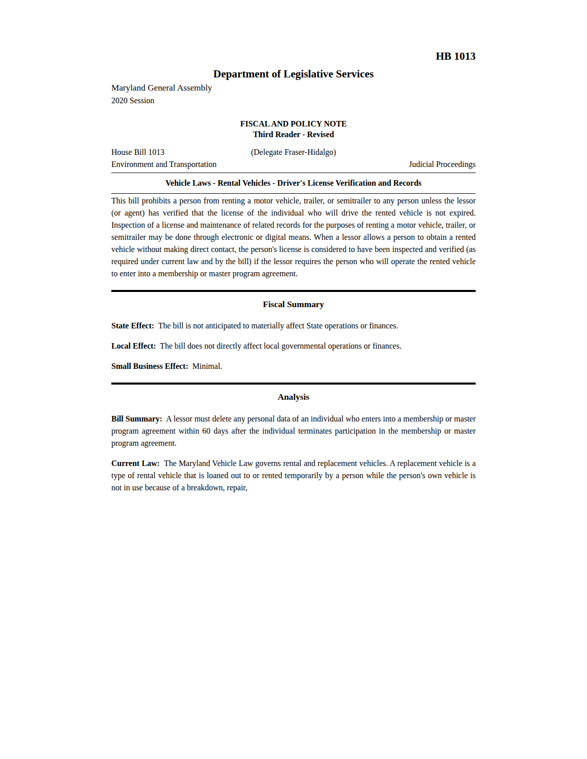HB 1013
Department of Legislative Services
Maryland General Assembly
2020 Session
FISCAL AND POLICY NOTE Third Reader - Revised
| House Bill 1013 | (Delegate Fraser-Hidalgo) | |
| Environment and Transportation | | Judicial Proceedings |
Vehicle Laws - Rental Vehicles - Driver's License Verification and Records
This bill prohibits a person from renting a motor vehicle, trailer, or semitrailer to any person unless the lessor (or agent) has verified that the license of the individual who will drive the rented vehicle is not expired. Inspection of a license and maintenance of related records for the purposes of renting a motor vehicle, trailer, or semitrailer may be done through electronic or digital means. When a lessor allows a person to obtain a rented vehicle without making direct contact, the person's license is considered to have been inspected and verified (as required under current law and by the bill) if the lessor requires the person who will operate the rented vehicle to enter into a membership or master program agreement.
Fiscal Summary
State Effect: The bill is not anticipated to materially affect State operations or finances.
Local Effect: The bill does not directly affect local governmental operations or finances.
Small Business Effect: Minimal.
Analysis
Bill Summary: A lessor must delete any personal data of an individual who enters into a membership or master program agreement within 60 days after the individual terminates participation in the membership or master program agreement.
Current Law: The Maryland Vehicle Law governs rental and replacement vehicles. A replacement vehicle is a type of rental vehicle that is loaned out to or rented temporarily by a person while the person's own vehicle is not in use because of a breakdown, repair,